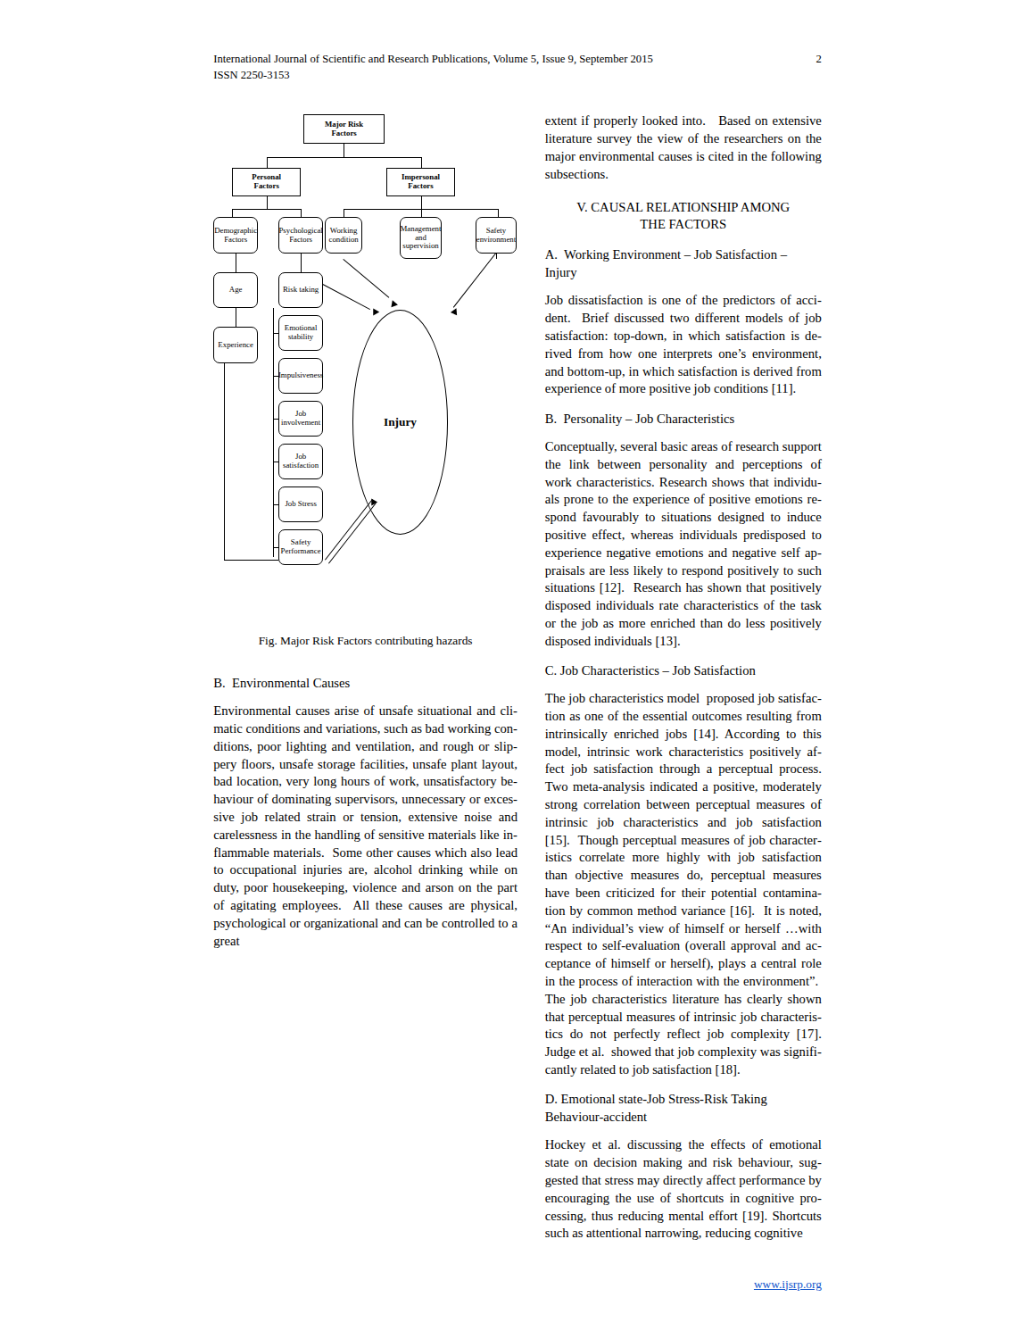International Journal of Scientific and Research Publications, Volume 5, Issue 9, September 2015 2
ISSN 2250-3153
Major Risk
Factors
Personal
Factors
Impersonal
Factors
Demographic
Factors
Psychological
Factors
Working
condition
Management
and
supervision
Safety
environment
Age
Experience
Risk taking
Emotional
stability
Impulsiveness
Job
involvement
Job
satisfaction
Job Stress
Safety
Performance
Injury
Fig. Major Risk Factors contributing hazards
B. Environmental Causes
Environmental causes arise of unsafe situational and climatic conditions and variations, such as bad working conditions, poor lighting and ventilation, and rough or slippery floors, unsafe storage facilities, unsafe plant layout, bad location, very long hours of work, unsatisfactory behaviour of dominating supervisors, unnecessary or excessive job related strain or tension, extensive noise and carelessness in the handling of sensitive materials like inflammable materials. Some other causes which also lead to occupational injuries are, alcohol drinking while on duty, poor housekeeping, violence and arson on the part of agitating employees. All these causes are physical, psychological or organizational and can be controlled to a great
extent if properly looked into. Based on extensive literature survey the view of the researchers on the major environmental causes is cited in the following subsections.
V. CAUSAL RELATIONSHIP AMONG
THE FACTORS
A. Working Environment – Job Satisfaction – Injury
Job dissatisfaction is one of the predictors of accident. Brief discussed two different models of job satisfaction: top-down, in which satisfaction is derived from how one interprets one’s environment, and bottom-up, in which satisfaction is derived from experience of more positive job conditions [11].
B. Personality – Job Characteristics
Conceptually, several basic areas of research support the link between personality and perceptions of work characteristics. Research shows that individuals prone to the experience of positive emotions respond favourably to situations designed to induce positive effect, whereas individuals predisposed to experience negative emotions and negative self appraisals are less likely to respond positively to such situations [12]. Research has shown that positively disposed individuals rate characteristics of the task or the job as more enriched than do less positively disposed individuals [13].
C. Job Characteristics – Job Satisfaction
The job characteristics model proposed job satisfaction as one of the essential outcomes resulting from intrinsically enriched jobs [14]. According to this model, intrinsic work characteristics positively affect job satisfaction through a perceptual process. Two meta-analysis indicated a positive, moderately strong correlation between perceptual measures of intrinsic job characteristics and job satisfaction [15]. Though perceptual measures of job characteristics correlate more highly with job satisfaction than objective measures do, perceptual measures have been criticized for their potential contamination by common method variance [16]. It is noted, “An individual’s view of himself or herself …with respect to self-evaluation (overall approval and acceptance of himself or herself), plays a central role in the process of interaction with the environment”. The job characteristics literature has clearly shown that perceptual measures of intrinsic job characteristics do not perfectly reflect job complexity [17]. Judge et al. showed that job complexity was significantly related to job satisfaction [18].
D. Emotional state-Job Stress-Risk Taking Behaviour-accident
Hockey et al. discussing the effects of emotional state on decision making and risk behaviour, suggested that stress may directly affect performance by encouraging the use of shortcuts in cognitive processing, thus reducing mental effort [19]. Shortcuts such as attentional narrowing, reducing cognitive
www.ijsrp.org